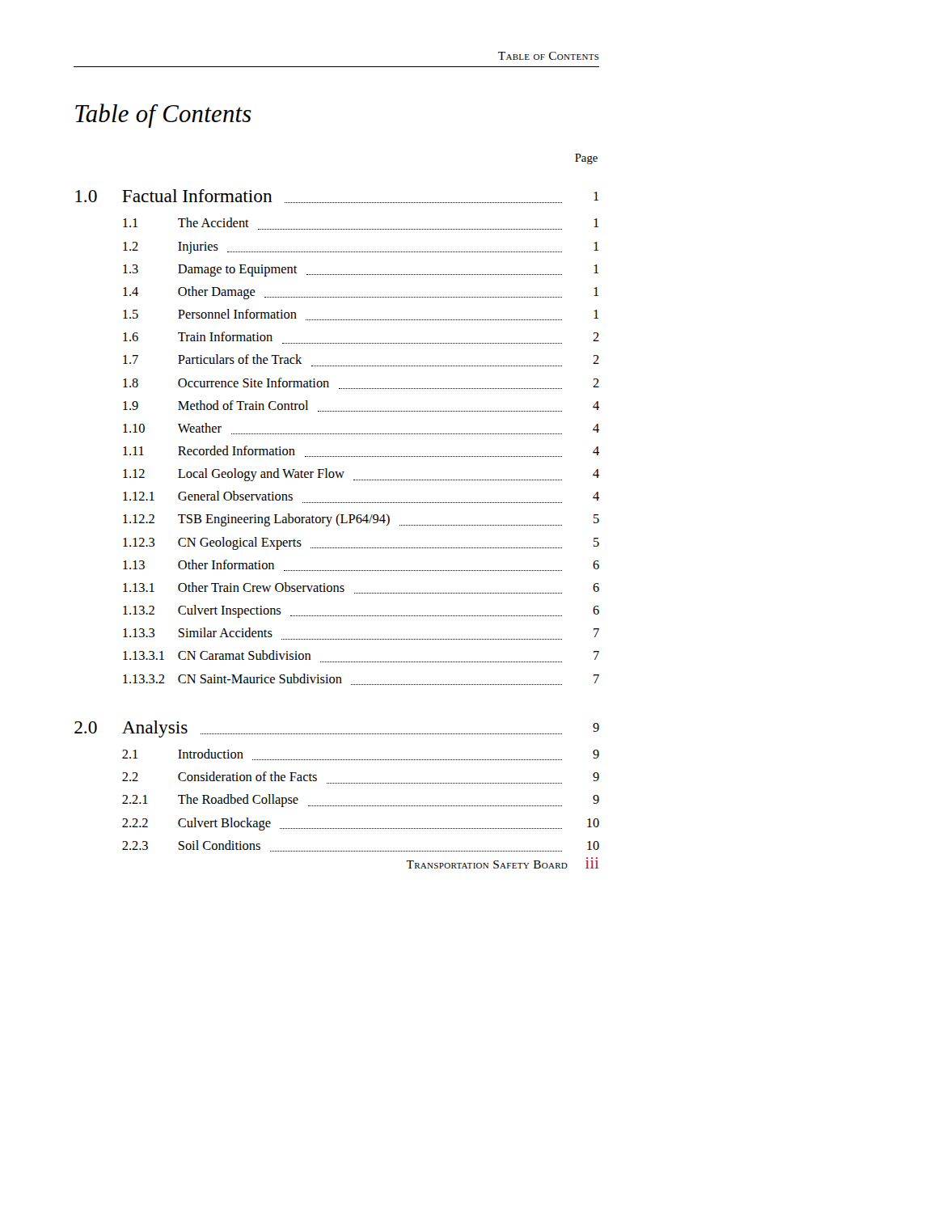Table of Contents
Table of Contents
Page
| 1.0 | Factual Information | 1 |
| | 1.1 | The Accident | 1 |
| | 1.2 | Injuries | 1 |
| | 1.3 | Damage to Equipment | 1 |
| | 1.4 | Other Damage | 1 |
| | 1.5 | Personnel Information | 1 |
| | 1.6 | Train Information | 2 |
| | 1.7 | Particulars of the Track | 2 |
| | 1.8 | Occurrence Site Information | 2 |
| | 1.9 | Method of Train Control | 4 |
| | 1.10 | Weather | 4 |
| | 1.11 | Recorded Information | 4 |
| | 1.12 | Local Geology and Water Flow | 4 |
| | 1.12.1 | General Observations | 4 |
| | 1.12.2 | TSB Engineering Laboratory (LP64/94) | 5 |
| | 1.12.3 | CN Geological Experts | 5 |
| | 1.13 | Other Information | 6 |
| | 1.13.1 | Other Train Crew Observations | 6 |
| | 1.13.2 | Culvert Inspections | 6 |
| | 1.13.3 | Similar Accidents | 7 |
| | 1.13.3.1 | CN Caramat Subdivision | 7 |
| | 1.13.3.2 | CN Saint-Maurice Subdivision | 7 |
| 2.0 | Analysis | 9 |
| | 2.1 | Introduction | 9 |
| | 2.2 | Consideration of the Facts | 9 |
| | 2.2.1 | The Roadbed Collapse | 9 |
| | 2.2.2 | Culvert Blockage | 10 |
| | 2.2.3 | Soil Conditions | 10 |
Transportation Safety Board iii